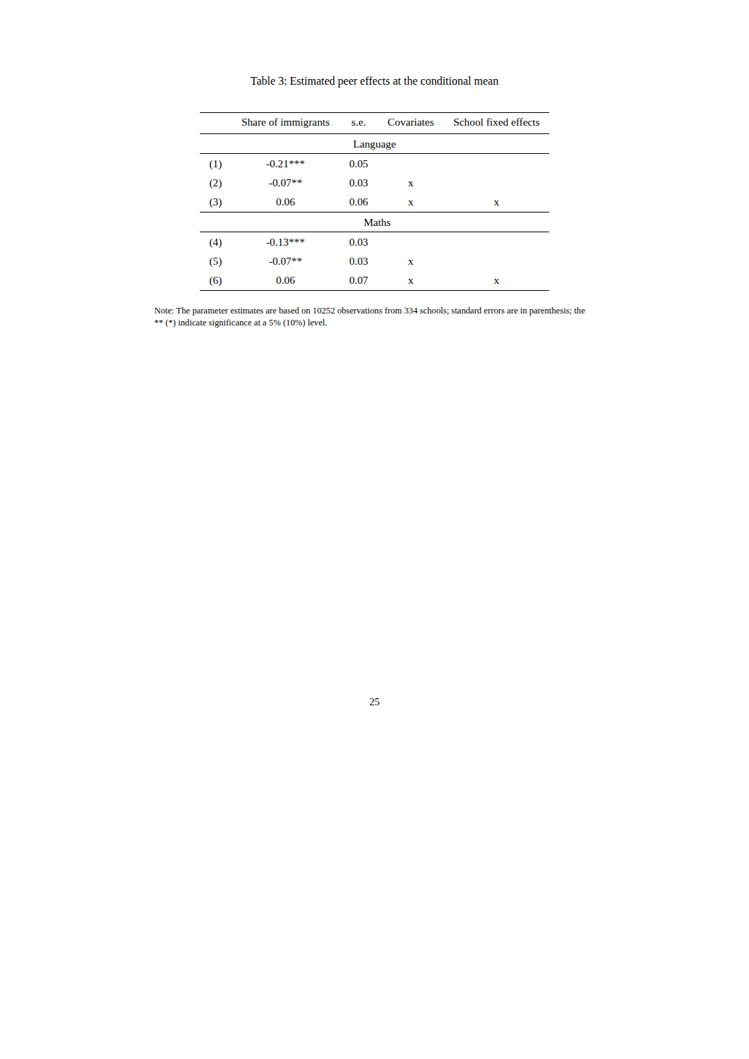Table 3: Estimated peer effects at the conditional mean
| | Share of immigrants | s.e. | Covariates | School fixed effects |
| --- | --- | --- | --- | --- |
| Language |
| (1) | -0.21*** | 0.05 | | |
| (2) | -0.07** | 0.03 | x | |
| (3) | 0.06 | 0.06 | x | x |
| Maths |
| (4) | -0.13*** | 0.03 | | |
| (5) | -0.07** | 0.03 | x | |
| (6) | 0.06 | 0.07 | x | x |
Note: The parameter estimates are based on 10252 observations from 334 schools; standard errors are in parenthesis; the ** (*) indicate significance at a 5% (10%) level.
25